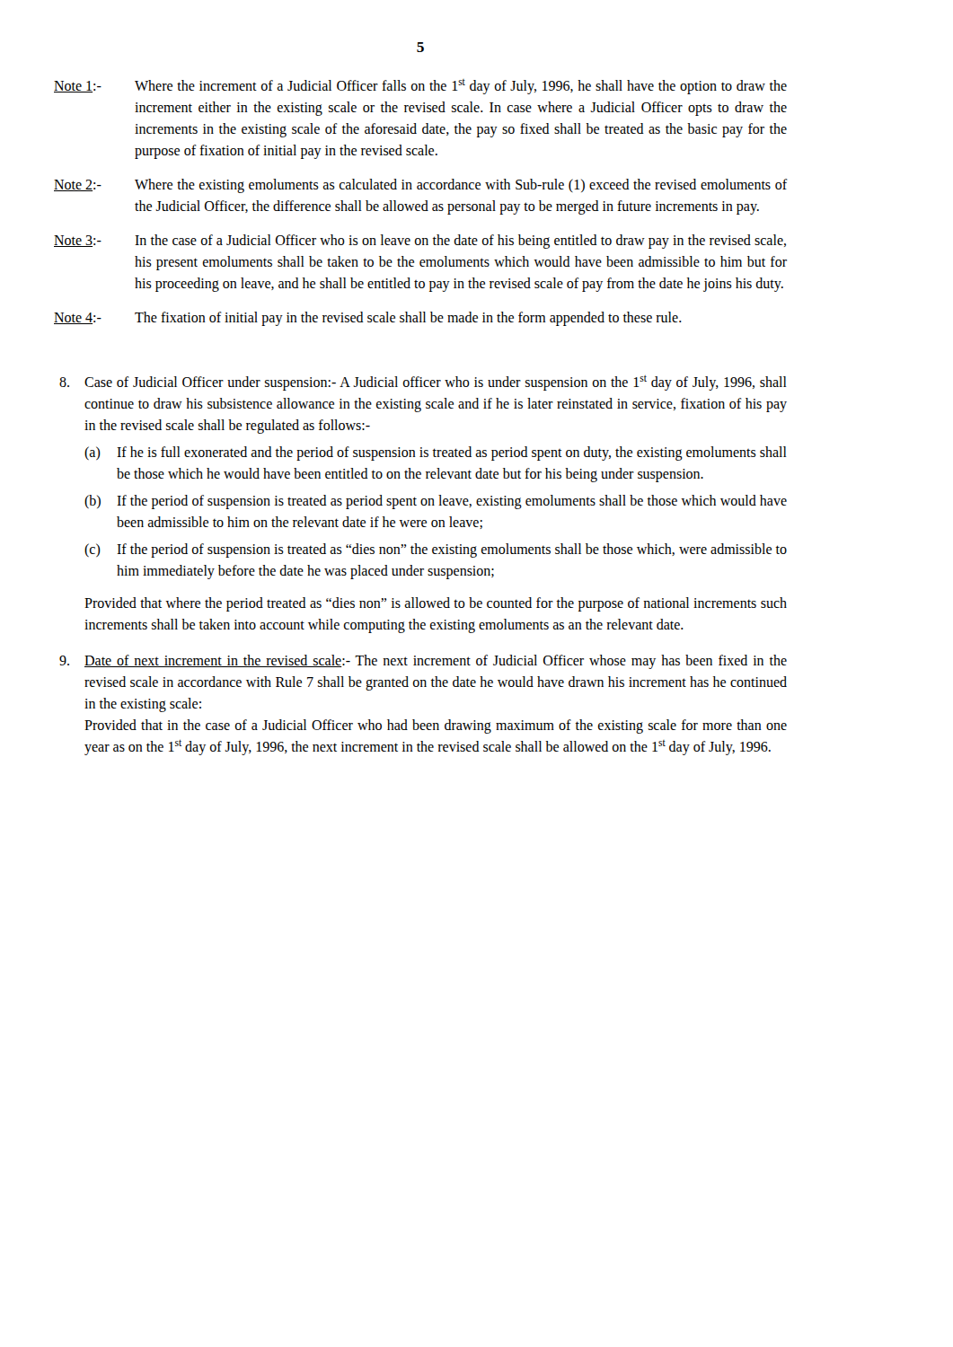5
| Note 1 :- | Where the increment of a Judicial Officer falls on the 1 st day of July, 1996, he shall have the option to draw the increment either in the existing scale or the revised scale. In case where a Judicial Officer opts to draw the increments in the existing scale of the aforesaid date, the pay so fixed shall be treated as the basic pay for the purpose of fixation of initial pay in the revised scale. |
| Note 2 :- | Where the existing emoluments as calculated in accordance with Sub-rule (1) exceed the revised emoluments of the Judicial Officer, the difference shall be allowed as personal pay to be merged in future increments in pay. |
| Note 3 :- | In the case of a Judicial Officer who is on leave on the date of his being entitled to draw pay in the revised scale, his present emoluments shall be taken to be the emoluments which would have been admissible to him but for his proceeding on leave, and he shall be entitled to pay in the revised scale of pay from the date he joins his duty. |
| Note 4 :- | The fixation of initial pay in the revised scale shall be made in the form appended to these rule. |
Case of Judicial Officer under suspension:- A Judicial officer who is under suspension on the 1st day of July, 1996, shall continue to draw his subsistence allowance in the existing scale and if he is later reinstated in service, fixation of his pay in the revised scale shall be regulated as follows:-
If he is full exonerated and the period of suspension is treated as period spent on duty, the existing emoluments shall be those which he would have been entitled to on the relevant date but for his being under suspension.
If the period of suspension is treated as period spent on leave, existing emoluments shall be those which would have been admissible to him on the relevant date if he were on leave;
If the period of suspension is treated as “dies non” the existing emoluments shall be those which, were admissible to him immediately before the date he was placed under suspension;
Provided that where the period treated as “dies non” is allowed to be counted for the purpose of national increments such increments shall be taken into account while computing the existing emoluments as an the relevant date.
Date of next increment in the revised scale:- The next increment of Judicial Officer whose may has been fixed in the revised scale in accordance with Rule 7 shall be granted on the date he would have drawn his increment has he continued in the existing scale:
Provided that in the case of a Judicial Officer who had been drawing maximum of the existing scale for more than one year as on the 1st day of July, 1996, the next increment in the revised scale shall be allowed on the 1st day of July, 1996.